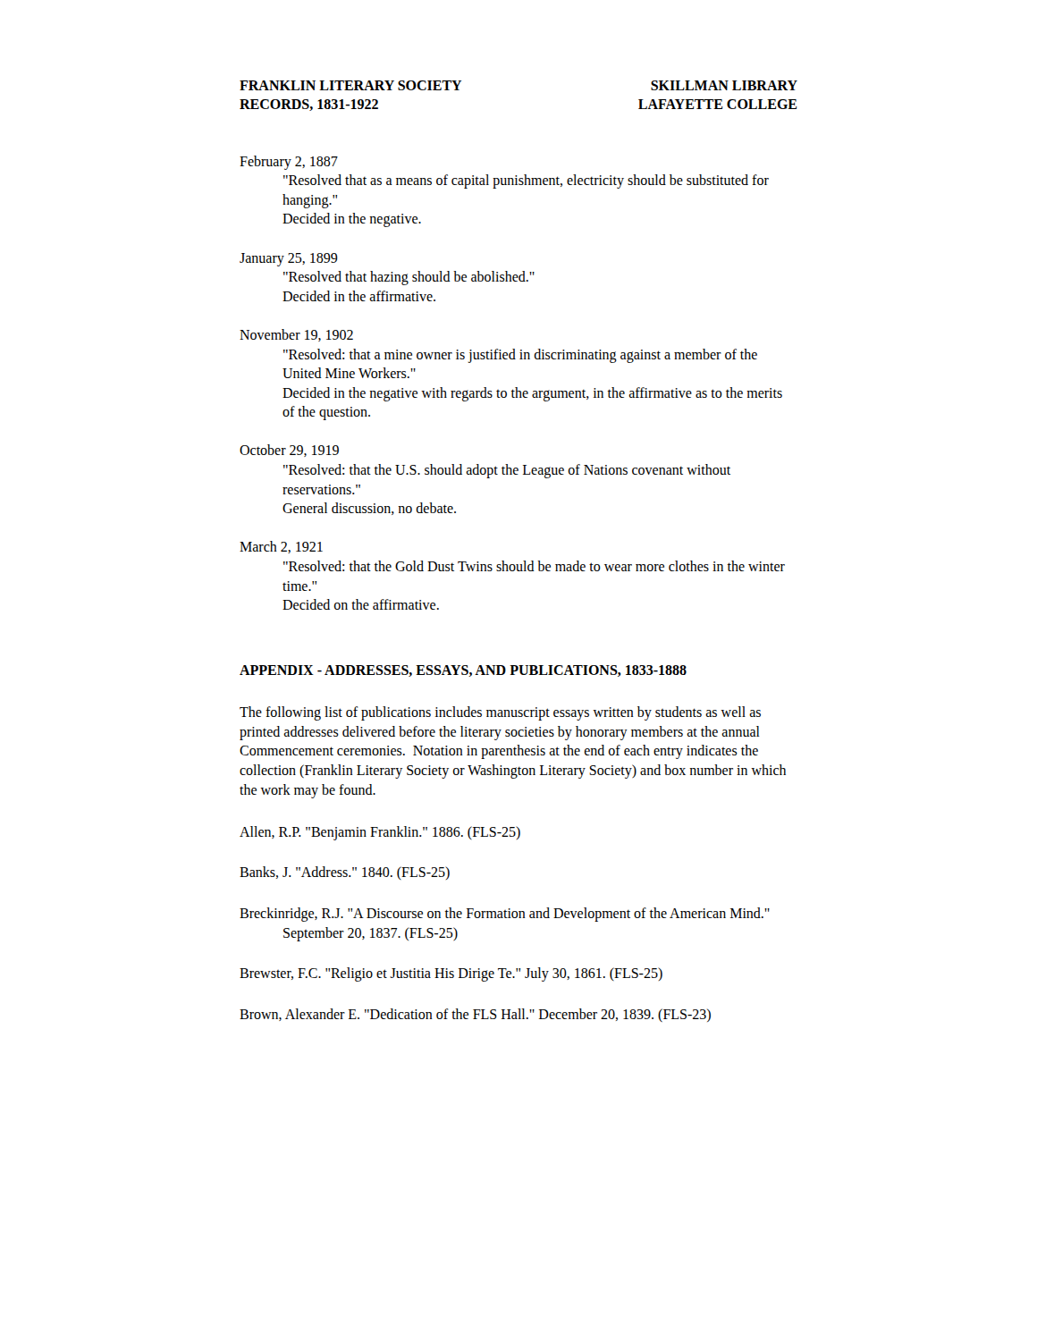| FRANKLIN LITERARY SOCIETY | SKILLMAN LIBRARY |
| RECORDS, 1831-1922 | LAFAYETTE COLLEGE |
February 2, 1887
"Resolved that as a means of capital punishment, electricity should be substituted for hanging."
Decided in the negative.
January 25, 1899
"Resolved that hazing should be abolished."
Decided in the affirmative.
November 19, 1902
"Resolved: that a mine owner is justified in discriminating against a member of the United Mine Workers."
Decided in the negative with regards to the argument, in the affirmative as to the merits of the question.
October 29, 1919
"Resolved: that the U.S. should adopt the League of Nations covenant without reservations."
General discussion, no debate.
March 2, 1921
"Resolved: that the Gold Dust Twins should be made to wear more clothes in the winter time."
Decided on the affirmative.
APPENDIX - ADDRESSES, ESSAYS, AND PUBLICATIONS, 1833-1888
The following list of publications includes manuscript essays written by students as well as printed addresses delivered before the literary societies by honorary members at the annual Commencement ceremonies. Notation in parenthesis at the end of each entry indicates the collection (Franklin Literary Society or Washington Literary Society) and box number in which the work may be found.
Allen, R.P. "Benjamin Franklin." 1886. (FLS-25)
Banks, J. "Address." 1840. (FLS-25)
Breckinridge, R.J. "A Discourse on the Formation and Development of the American Mind."
September 20, 1837. (FLS-25)
Brewster, F.C. "Religio et Justitia His Dirige Te." July 30, 1861. (FLS-25)
Brown, Alexander E. "Dedication of the FLS Hall." December 20, 1839. (FLS-23)